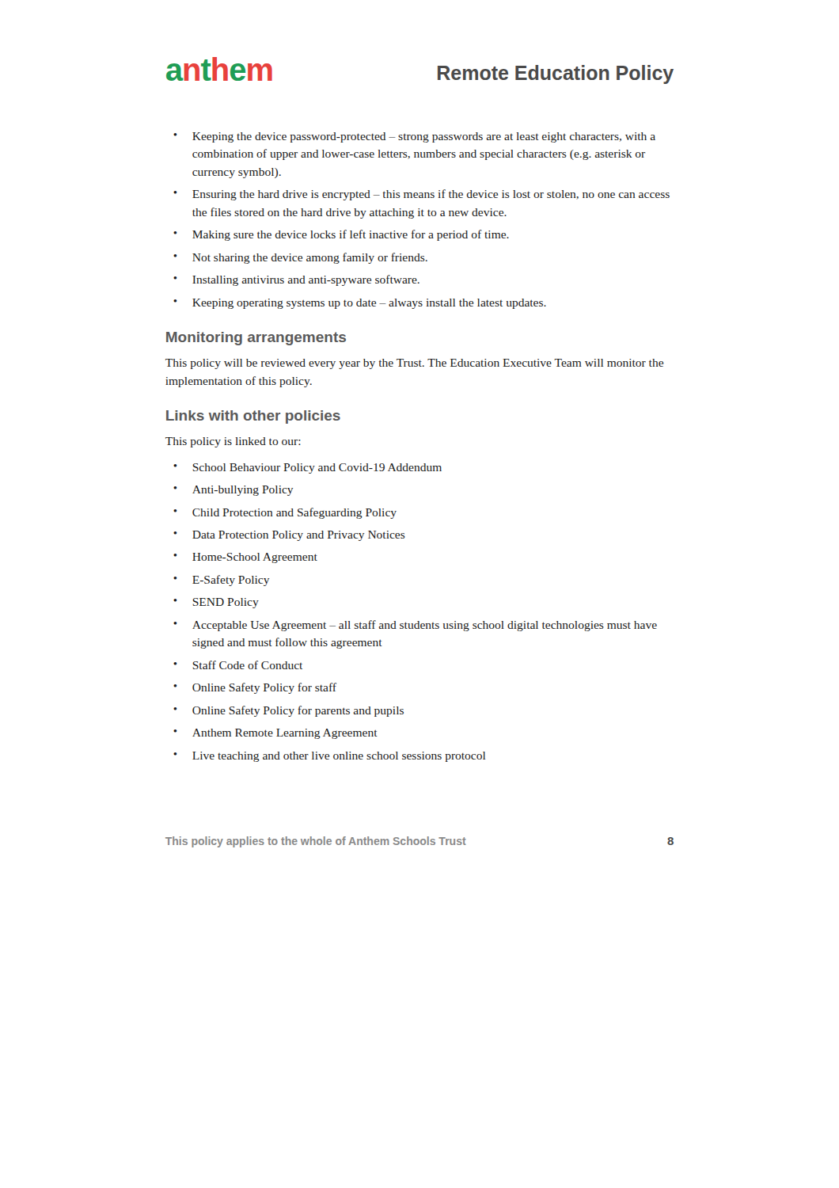anthem
Remote Education Policy
Keeping the device password-protected – strong passwords are at least eight characters, with a combination of upper and lower-case letters, numbers and special characters (e.g. asterisk or currency symbol).
Ensuring the hard drive is encrypted – this means if the device is lost or stolen, no one can access the files stored on the hard drive by attaching it to a new device.
Making sure the device locks if left inactive for a period of time.
Not sharing the device among family or friends.
Installing antivirus and anti-spyware software.
Keeping operating systems up to date – always install the latest updates.
Monitoring arrangements
This policy will be reviewed every year by the Trust. The Education Executive Team will monitor the implementation of this policy.
Links with other policies
This policy is linked to our:
School Behaviour Policy and Covid-19 Addendum
Anti-bullying Policy
Child Protection and Safeguarding Policy
Data Protection Policy and Privacy Notices
Home-School Agreement
E-Safety Policy
SEND Policy
Acceptable Use Agreement – all staff and students using school digital technologies must have signed and must follow this agreement
Staff Code of Conduct
Online Safety Policy for staff
Online Safety Policy for parents and pupils
Anthem Remote Learning Agreement
Live teaching and other live online school sessions protocol
This policy applies to the whole of Anthem Schools Trust 8